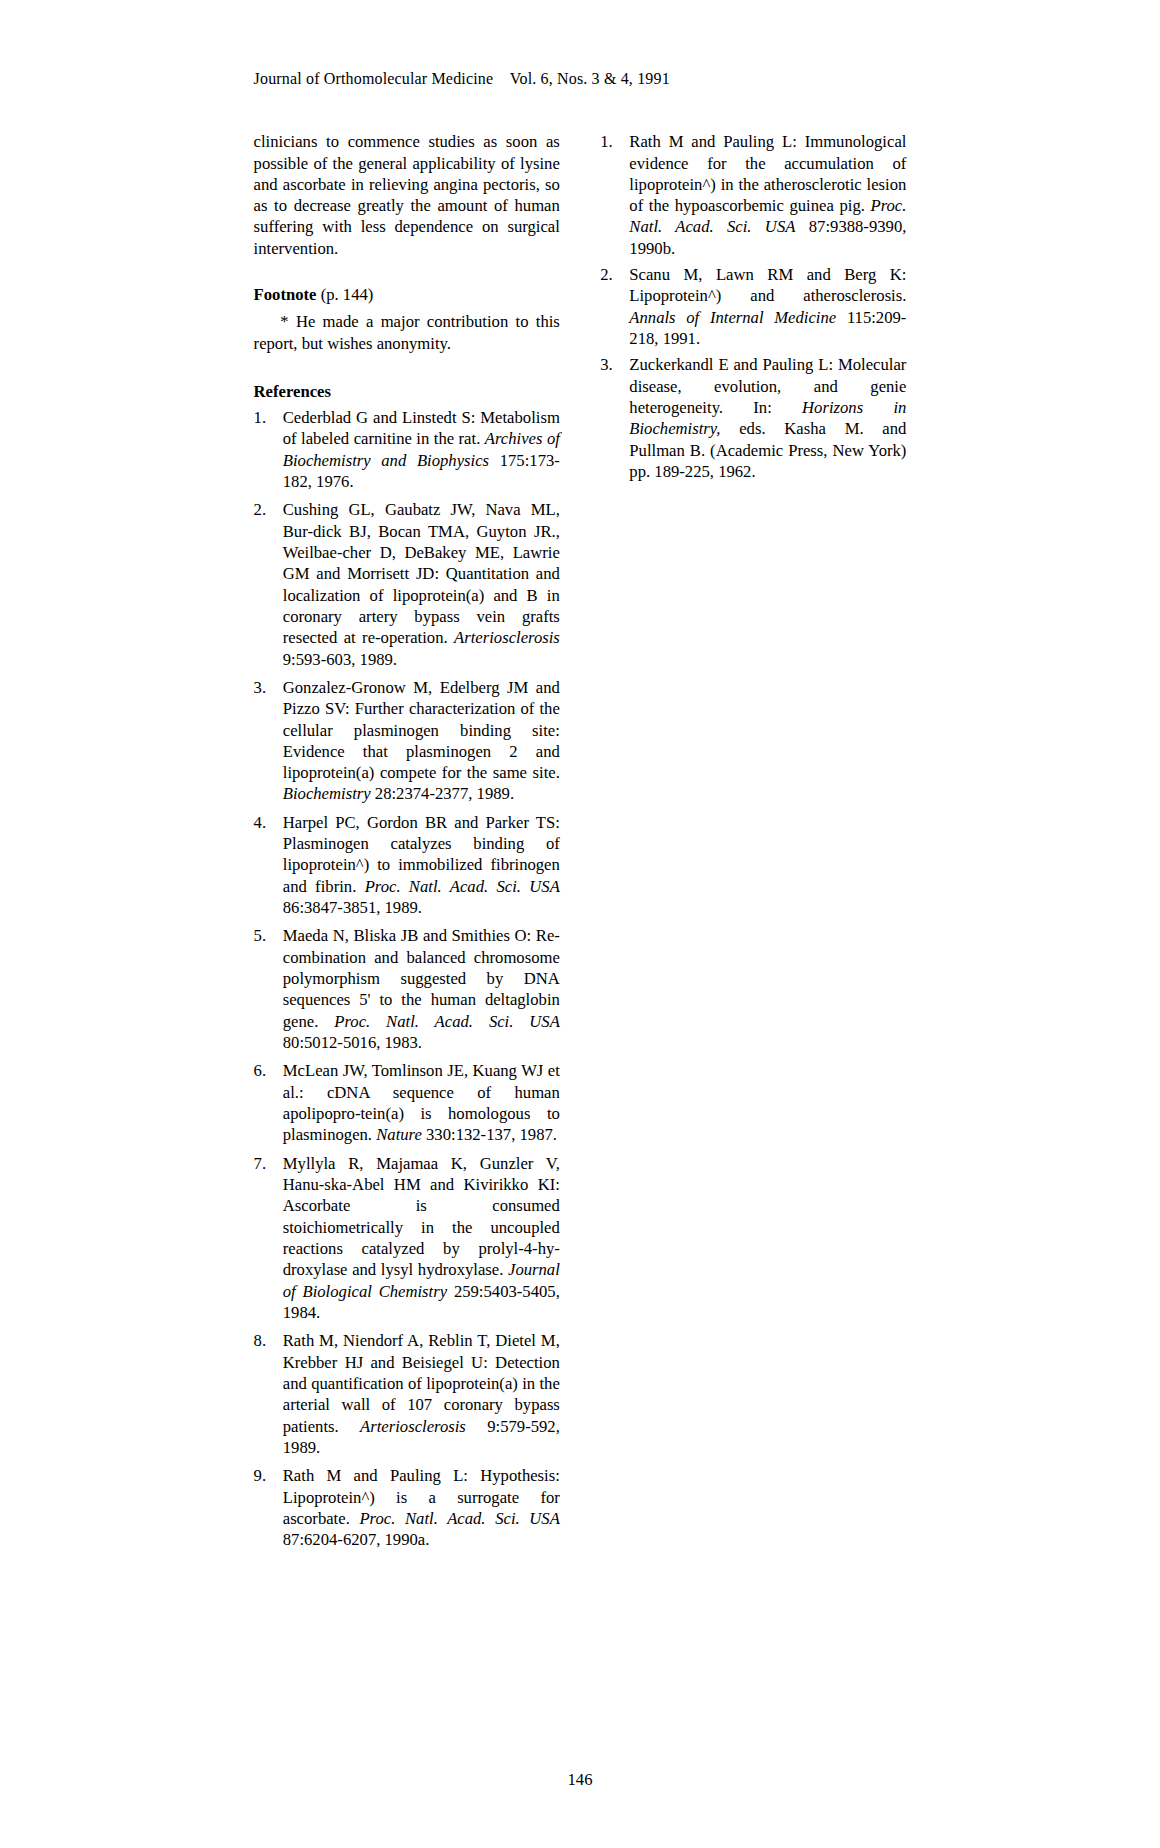Journal of Orthomolecular Medicine Vol. 6, Nos. 3 & 4, 1991
clinicians to commence studies as soon as possible of the general applicability of lysine and ascorbate in relieving angina pectoris, so as to decrease greatly the amount of human suffering with less dependence on surgical intervention.
Footnote (p. 144)
* He made a major contribution to this report, but wishes anonymity.
References
Cederblad G and Linstedt S: Metabolism of labeled carnitine in the rat. Archives of Biochemistry and Biophysics 175:173-182, 1976.
Cushing GL, Gaubatz JW, Nava ML, Bur-dick BJ, Bocan TMA, Guyton JR., Weilbae-cher D, DeBakey ME, Lawrie GM and Morrisett JD: Quantitation and localization of lipoprotein(a) and B in coronary artery bypass vein grafts resected at re-operation. Arteriosclerosis 9:593-603, 1989.
Gonzalez-Gronow M, Edelberg JM and Pizzo SV: Further characterization of the cellular plasminogen binding site: Evidence that plasminogen 2 and lipoprotein(a) compete for the same site. Biochemistry 28:2374-2377, 1989.
Harpel PC, Gordon BR and Parker TS: Plasminogen catalyzes binding of lipoprotein^) to immobilized fibrinogen and fibrin. Proc. Natl. Acad. Sci. USA 86:3847-3851, 1989.
Maeda N, Bliska JB and Smithies O: Re-combination and balanced chromosome polymorphism suggested by DNA sequences 5' to the human deltaglobin gene. Proc. Natl. Acad. Sci. USA 80:5012-5016, 1983.
McLean JW, Tomlinson JE, Kuang WJ et al.: cDNA sequence of human apolipopro-tein(a) is homologous to plasminogen. Nature 330:132-137, 1987.
Myllyla R, Majamaa K, Gunzler V, Hanu-ska-Abel HM and Kivirikko KI: Ascorbate is consumed stoichiometrically in the uncoupled reactions catalyzed by prolyl-4-hy-droxylase and lysyl hydroxylase. Journal of Biological Chemistry 259:5403-5405, 1984.
Rath M, Niendorf A, Reblin T, Dietel M, Krebber HJ and Beisiegel U: Detection and quantification of lipoprotein(a) in the arterial wall of 107 coronary bypass patients. Arteriosclerosis 9:579-592, 1989.
Rath M and Pauling L: Hypothesis: Lipoprotein^) is a surrogate for ascorbate. Proc. Natl. Acad. Sci. USA 87:6204-6207, 1990a.
Rath M and Pauling L: Immunological evidence for the accumulation of lipoprotein^) in the atherosclerotic lesion of the hypoascorbemic guinea pig. Proc. Natl. Acad. Sci. USA 87:9388-9390, 1990b.
Scanu M, Lawn RM and Berg K: Lipoprotein^) and atherosclerosis. Annals of Internal Medicine 115:209-218, 1991.
Zuckerkandl E and Pauling L: Molecular disease, evolution, and genie heterogeneity. In: Horizons in Biochemistry, eds. Kasha M. and Pullman B. (Academic Press, New York) pp. 189-225, 1962.
146